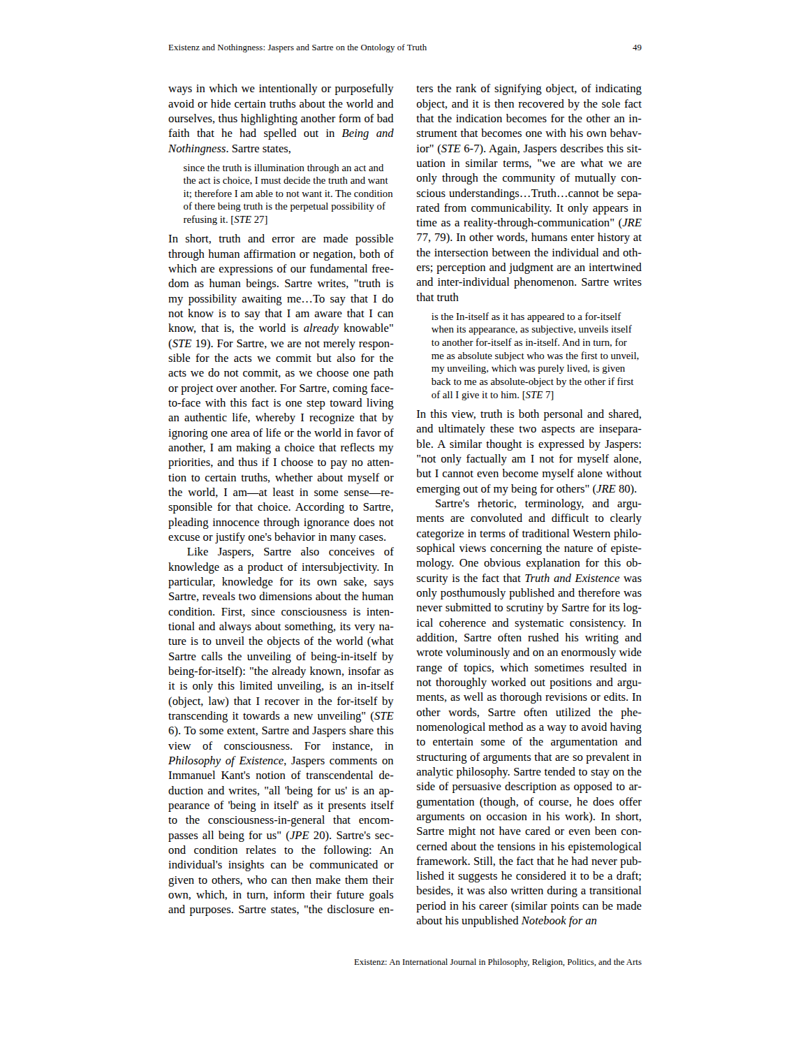Existenz and Nothingness: Jaspers and Sartre on the Ontology of Truth 49
ways in which we intentionally or purposefully avoid or hide certain truths about the world and ourselves, thus highlighting another form of bad faith that he had spelled out in Being and Nothingness. Sartre states,
since the truth is illumination through an act and the act is choice, I must decide the truth and want it; therefore I am able to not want it. The condition of there being truth is the perpetual possibility of refusing it. [STE 27]
In short, truth and error are made possible through human affirmation or negation, both of which are expressions of our fundamental freedom as human beings. Sartre writes, "truth is my possibility awaiting me…To say that I do not know is to say that I am aware that I can know, that is, the world is already knowable" (STE 19). For Sartre, we are not merely responsible for the acts we commit but also for the acts we do not commit, as we choose one path or project over another. For Sartre, coming face-to-face with this fact is one step toward living an authentic life, whereby I recognize that by ignoring one area of life or the world in favor of another, I am making a choice that reflects my priorities, and thus if I choose to pay no attention to certain truths, whether about myself or the world, I am—at least in some sense—responsible for that choice. According to Sartre, pleading innocence through ignorance does not excuse or justify one's behavior in many cases.
Like Jaspers, Sartre also conceives of knowledge as a product of intersubjectivity. In particular, knowledge for its own sake, says Sartre, reveals two dimensions about the human condition. First, since consciousness is intentional and always about something, its very nature is to unveil the objects of the world (what Sartre calls the unveiling of being-in-itself by being-for-itself): "the already known, insofar as it is only this limited unveiling, is an in-itself (object, law) that I recover in the for-itself by transcending it towards a new unveiling" (STE 6). To some extent, Sartre and Jaspers share this view of consciousness. For instance, in Philosophy of Existence, Jaspers comments on Immanuel Kant's notion of transcendental deduction and writes, "all 'being for us' is an appearance of 'being in itself' as it presents itself to the consciousness-in-general that encompasses all being for us" (JPE 20). Sartre's second condition relates to the following: An individual's insights can be communicated or given to others, who can then make them their own, which, in turn, inform their future goals and purposes. Sartre states, "the disclosure enters the rank of signifying object, of indicating object, and it is then recovered by the sole fact that the indication becomes for the other an instrument that becomes one with his own behavior" (STE 6-7). Again, Jaspers describes this situation in similar terms, "we are what we are only through the community of mutually conscious understandings…Truth…cannot be separated from communicability. It only appears in time as a reality-through-communication" (JRE 77, 79). In other words, humans enter history at the intersection between the individual and others; perception and judgment are an intertwined and inter-individual phenomenon. Sartre writes that truth
is the In-itself as it has appeared to a for-itself when its appearance, as subjective, unveils itself to another for-itself as in-itself. And in turn, for me as absolute subject who was the first to unveil, my unveiling, which was purely lived, is given back to me as absolute-object by the other if first of all I give it to him. [STE 7]
In this view, truth is both personal and shared, and ultimately these two aspects are inseparable. A similar thought is expressed by Jaspers: "not only factually am I not for myself alone, but I cannot even become myself alone without emerging out of my being for others" (JRE 80).
Sartre's rhetoric, terminology, and arguments are convoluted and difficult to clearly categorize in terms of traditional Western philosophical views concerning the nature of epistemology. One obvious explanation for this obscurity is the fact that Truth and Existence was only posthumously published and therefore was never submitted to scrutiny by Sartre for its logical coherence and systematic consistency. In addition, Sartre often rushed his writing and wrote voluminously and on an enormously wide range of topics, which sometimes resulted in not thoroughly worked out positions and arguments, as well as thorough revisions or edits. In other words, Sartre often utilized the phenomenological method as a way to avoid having to entertain some of the argumentation and structuring of arguments that are so prevalent in analytic philosophy. Sartre tended to stay on the side of persuasive description as opposed to argumentation (though, of course, he does offer arguments on occasion in his work). In short, Sartre might not have cared or even been concerned about the tensions in his epistemological framework. Still, the fact that he had never published it suggests he considered it to be a draft; besides, it was also written during a transitional period in his career (similar points can be made about his unpublished Notebook for an
Existenz: An International Journal in Philosophy, Religion, Politics, and the Arts